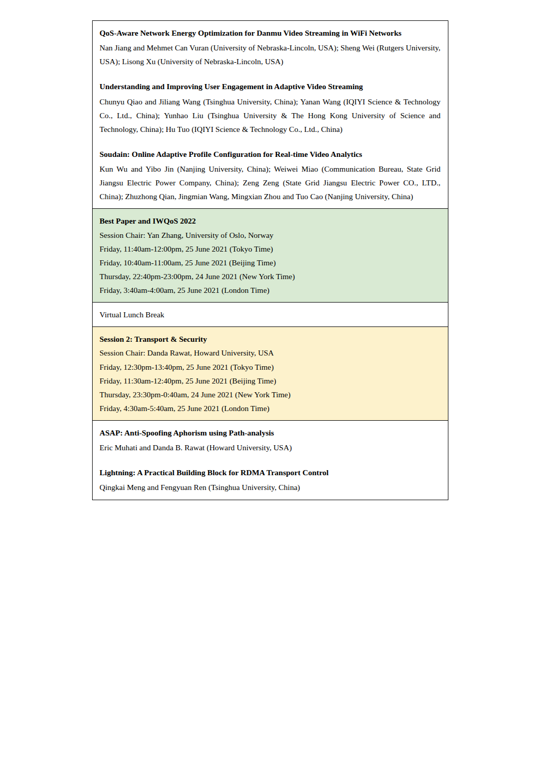| QoS-Aware Network Energy Optimization for Danmu Video Streaming in WiFi Networks Nan Jiang and Mehmet Can Vuran (University of Nebraska-Lincoln, USA); Sheng Wei (Rutgers University, USA); Lisong Xu (University of Nebraska-Lincoln, USA) Understanding and Improving User Engagement in Adaptive Video Streaming Chunyu Qiao and Jiliang Wang (Tsinghua University, China); Yanan Wang (IQIYI Science & Technology Co., Ltd., China); Yunhao Liu (Tsinghua University & The Hong Kong University of Science and Technology, China); Hu Tuo (IQIYI Science & Technology Co., Ltd., China) Soudain: Online Adaptive Profile Configuration for Real-time Video Analytics Kun Wu and Yibo Jin (Nanjing University, China); Weiwei Miao (Communication Bureau, State Grid Jiangsu Electric Power Company, China); Zeng Zeng (State Grid Jiangsu Electric Power CO., LTD., China); Zhuzhong Qian, Jingmian Wang, Mingxian Zhou and Tuo Cao (Nanjing University, China) |
| Best Paper and IWQoS 2022 Session Chair: Yan Zhang, University of Oslo, Norway Friday, 11:40am-12:00pm, 25 June 2021 (Tokyo Time) Friday, 10:40am-11:00am, 25 June 2021 (Beijing Time) Thursday, 22:40pm-23:00pm, 24 June 2021 (New York Time) Friday, 3:40am-4:00am, 25 June 2021 (London Time) |
| Virtual Lunch Break |
| Session 2: Transport & Security Session Chair: Danda Rawat, Howard University, USA Friday, 12:30pm-13:40pm, 25 June 2021 (Tokyo Time) Friday, 11:30am-12:40pm, 25 June 2021 (Beijing Time) Thursday, 23:30pm-0:40am, 24 June 2021 (New York Time) Friday, 4:30am-5:40am, 25 June 2021 (London Time) |
| ASAP: Anti-Spoofing Aphorism using Path-analysis Eric Muhati and Danda B. Rawat (Howard University, USA) Lightning: A Practical Building Block for RDMA Transport Control Qingkai Meng and Fengyuan Ren (Tsinghua University, China) |